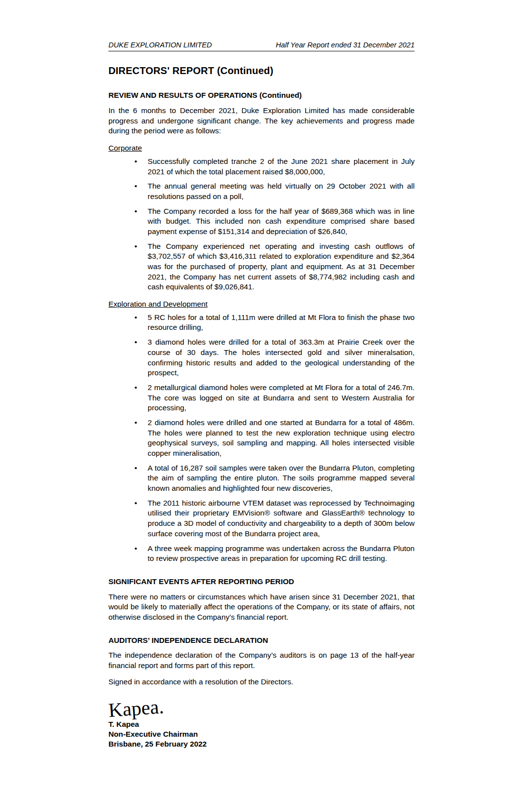DUKE EXPLORATION LIMITED
Half Year Report ended 31 December 2021
DIRECTORS' REPORT (Continued)
REVIEW AND RESULTS OF OPERATIONS (Continued)
In the 6 months to December 2021, Duke Exploration Limited has made considerable progress and undergone significant change. The key achievements and progress made during the period were as follows:
Corporate
Successfully completed tranche 2 of the June 2021 share placement in July 2021 of which the total placement raised $8,000,000,
The annual general meeting was held virtually on 29 October 2021 with all resolutions passed on a poll,
The Company recorded a loss for the half year of $689,368 which was in line with budget. This included non cash expenditure comprised share based payment expense of $151,314 and depreciation of $26,840,
The Company experienced net operating and investing cash outflows of $3,702,557 of which $3,416,311 related to exploration expenditure and $2,364 was for the purchased of property, plant and equipment. As at 31 December 2021, the Company has net current assets of $8,774,982 including cash and cash equivalents of $9,026,841.
Exploration and Development
5 RC holes for a total of 1,111m were drilled at Mt Flora to finish the phase two resource drilling,
3 diamond holes were drilled for a total of 363.3m at Prairie Creek over the course of 30 days. The holes intersected gold and silver mineralsation, confirming historic results and added to the geological understanding of the prospect,
2 metallurgical diamond holes were completed at Mt Flora for a total of 246.7m. The core was logged on site at Bundarra and sent to Western Australia for processing,
2 diamond holes were drilled and one started at Bundarra for a total of 486m. The holes were planned to test the new exploration technique using electro geophysical surveys, soil sampling and mapping. All holes intersected visible copper mineralisation,
A total of 16,287 soil samples were taken over the Bundarra Pluton, completing the aim of sampling the entire pluton. The soils programme mapped several known anomalies and highlighted four new discoveries,
The 2011 historic airbourne VTEM dataset was reprocessed by Technoimaging utilised their proprietary EMVision® software and GlassEarth® technology to produce a 3D model of conductivity and chargeability to a depth of 300m below surface covering most of the Bundarra project area,
A three week mapping programme was undertaken across the Bundarra Pluton to review prospective areas in preparation for upcoming RC drill testing.
SIGNIFICANT EVENTS AFTER REPORTING PERIOD
There were no matters or circumstances which have arisen since 31 December 2021, that would be likely to materially affect the operations of the Company, or its state of affairs, not otherwise disclosed in the Company’s financial report.
AUDITORS’ INDEPENDENCE DECLARATION
The independence declaration of the Company’s auditors is on page 13 of the half-year financial report and forms part of this report.
Signed in accordance with a resolution of the Directors.
Kapea.
T. Kapea
Non-Executive Chairman
Brisbane, 25 February 2022